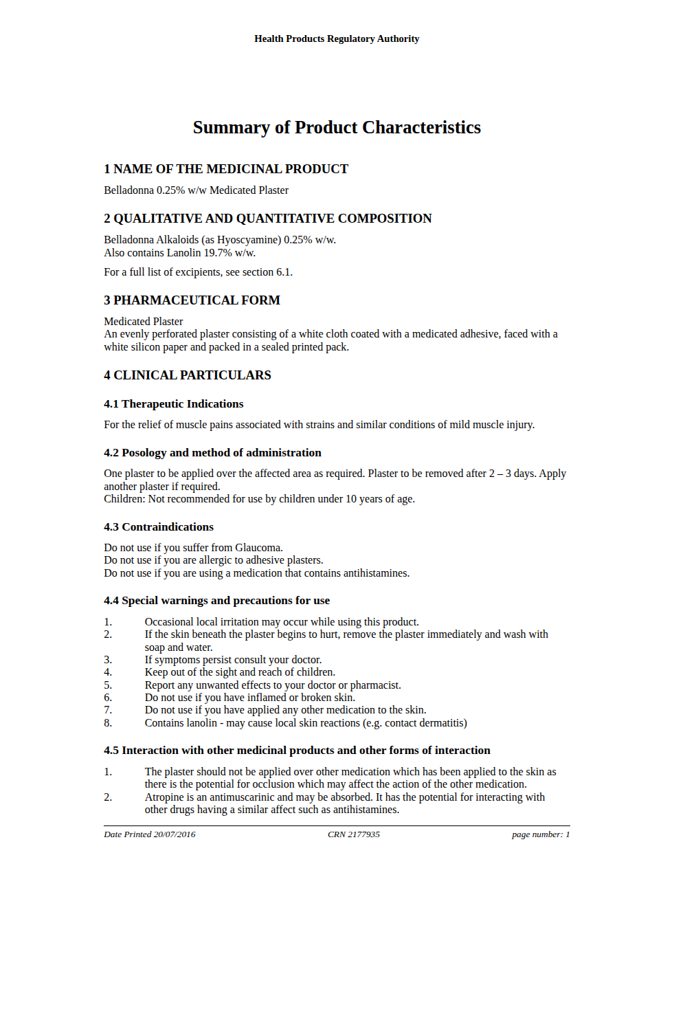Health Products Regulatory Authority
Summary of Product Characteristics
1 NAME OF THE MEDICINAL PRODUCT
Belladonna 0.25% w/w Medicated Plaster
2 QUALITATIVE AND QUANTITATIVE COMPOSITION
Belladonna Alkaloids (as Hyoscyamine) 0.25% w/w.
Also contains Lanolin 19.7% w/w.
For a full list of excipients, see section 6.1.
3 PHARMACEUTICAL FORM
Medicated Plaster
An evenly perforated plaster consisting of a white cloth coated with a medicated adhesive, faced with a white silicon paper and packed in a sealed printed pack.
4 CLINICAL PARTICULARS
4.1 Therapeutic Indications
For the relief of muscle pains associated with strains and similar conditions of mild muscle injury.
4.2 Posology and method of administration
One plaster to be applied over the affected area as required. Plaster to be removed after 2 – 3 days. Apply another plaster if required.
Children: Not recommended for use by children under 10 years of age.
4.3 Contraindications
Do not use if you suffer from Glaucoma.
Do not use if you are allergic to adhesive plasters.
Do not use if you are using a medication that contains antihistamines.
4.4 Special warnings and precautions for use
Occasional local irritation may occur while using this product.
If the skin beneath the plaster begins to hurt, remove the plaster immediately and wash with soap and water.
If symptoms persist consult your doctor.
Keep out of the sight and reach of children.
Report any unwanted effects to your doctor or pharmacist.
Do not use if you have inflamed or broken skin.
Do not use if you have applied any other medication to the skin.
Contains lanolin - may cause local skin reactions (e.g. contact dermatitis)
4.5 Interaction with other medicinal products and other forms of interaction
The plaster should not be applied over other medication which has been applied to the skin as there is the potential for occlusion which may affect the action of the other medication.
Atropine is an antimuscarinic and may be absorbed. It has the potential for interacting with other drugs having a similar affect such as antihistamines.
Date Printed 20/07/2016 CRN 2177935 page number: 1